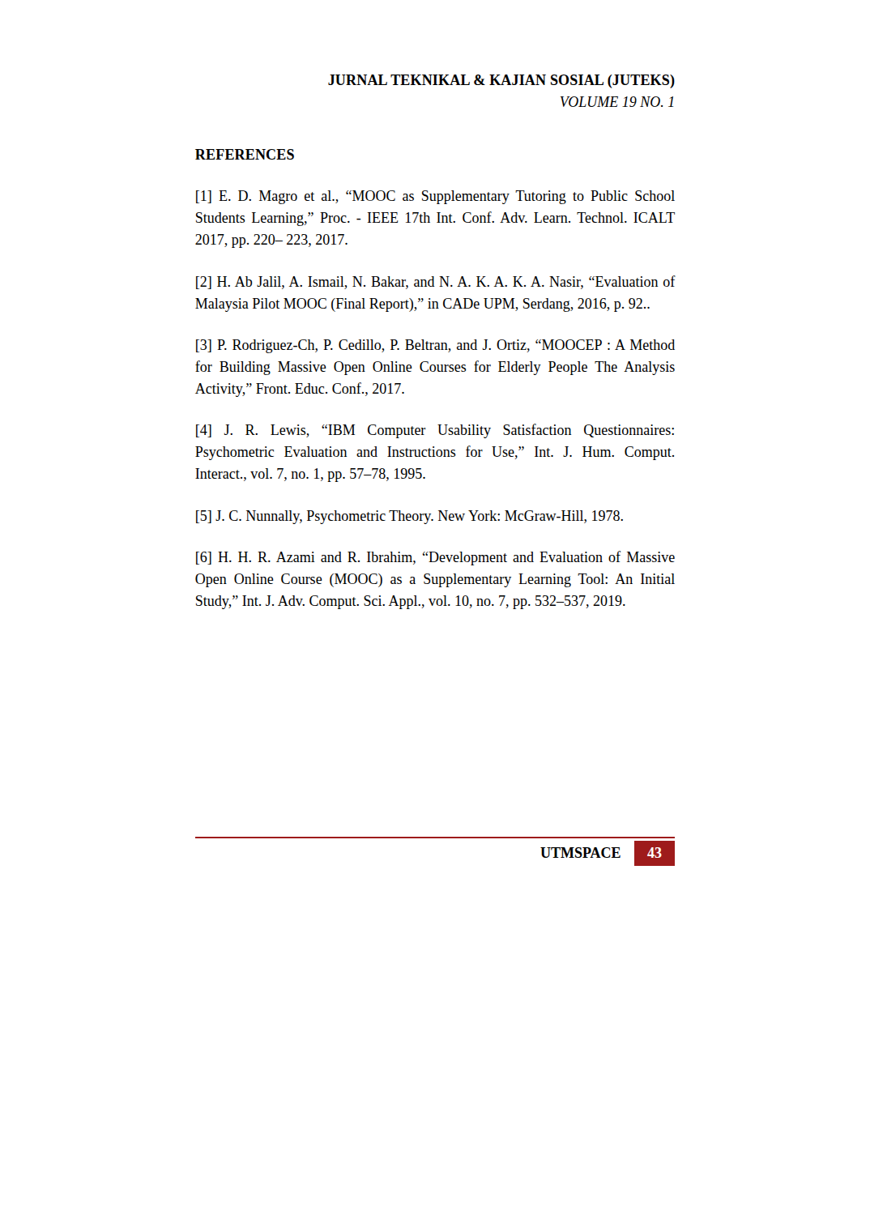JURNAL TEKNIKAL & KAJIAN SOSIAL (JUTEKS)
VOLUME 19 NO. 1
REFERENCES
[1] E. D. Magro et al., “MOOC as Supplementary Tutoring to Public School Students Learning,” Proc. - IEEE 17th Int. Conf. Adv. Learn. Technol. ICALT 2017, pp. 220– 223, 2017.
[2] H. Ab Jalil, A. Ismail, N. Bakar, and N. A. K. A. K. A. Nasir, “Evaluation of Malaysia Pilot MOOC (Final Report),” in CADe UPM, Serdang, 2016, p. 92..
[3] P. Rodriguez-Ch, P. Cedillo, P. Beltran, and J. Ortiz, “MOOCEP : A Method for Building Massive Open Online Courses for Elderly People The Analysis Activity,” Front. Educ. Conf., 2017.
[4] J. R. Lewis, “IBM Computer Usability Satisfaction Questionnaires: Psychometric Evaluation and Instructions for Use,” Int. J. Hum. Comput. Interact., vol. 7, no. 1, pp. 57–78, 1995.
[5] J. C. Nunnally, Psychometric Theory. New York: McGraw-Hill, 1978.
[6] H. H. R. Azami and R. Ibrahim, “Development and Evaluation of Massive Open Online Course (MOOC) as a Supplementary Learning Tool: An Initial Study,” Int. J. Adv. Comput. Sci. Appl., vol. 10, no. 7, pp. 532–537, 2019.
UTMSPACE
43